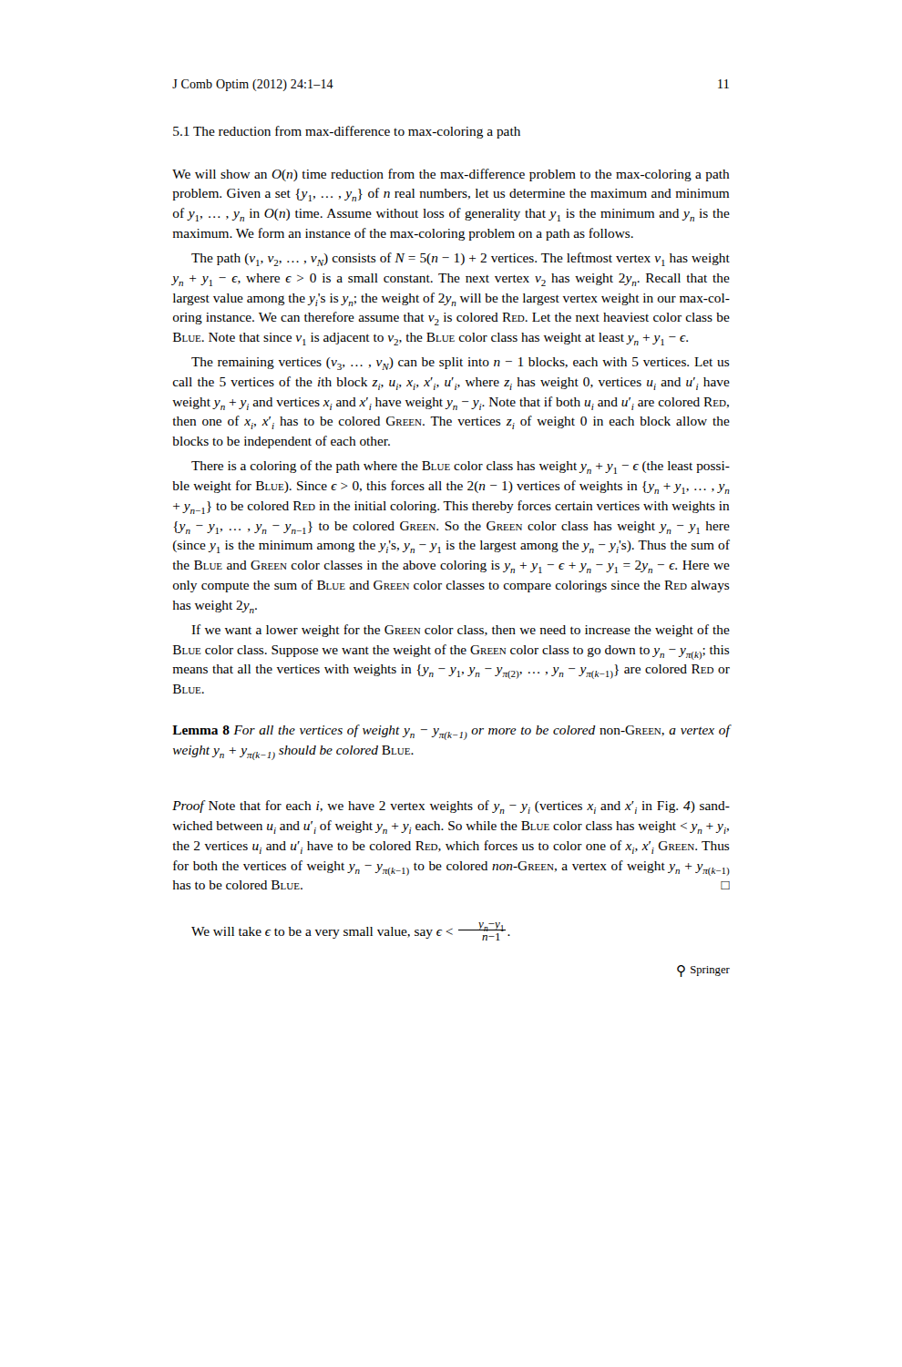J Comb Optim (2012) 24:1–14 11
5.1 The reduction from max-difference to max-coloring a path
We will show an O(n) time reduction from the max-difference problem to the max-coloring a path problem. Given a set {y1, … , yn} of n real numbers, let us determine the maximum and minimum of y1, … , yn in O(n) time. Assume without loss of generality that y1 is the minimum and yn is the maximum. We form an instance of the max-coloring problem on a path as follows.
The path (v1, v2, … , vN) consists of N = 5(n − 1) + 2 vertices. The leftmost vertex v1 has weight yn + y1 − ϵ, where ϵ > 0 is a small constant. The next vertex v2 has weight 2yn. Recall that the largest value among the yi's is yn; the weight of 2yn will be the largest vertex weight in our max-coloring instance. We can therefore assume that v2 is colored Red. Let the next heaviest color class be Blue. Note that since v1 is adjacent to v2, the Blue color class has weight at least yn + y1 − ϵ.
The remaining vertices (v3, … , vN) can be split into n − 1 blocks, each with 5 vertices. Let us call the 5 vertices of the ith block zi, ui, xi, x′i, u′i, where zi has weight 0, vertices ui and u′i have weight yn + yi and vertices xi and x′i have weight yn − yi. Note that if both ui and u′i are colored Red, then one of xi, x′i has to be colored Green. The vertices zi of weight 0 in each block allow the blocks to be independent of each other.
There is a coloring of the path where the Blue color class has weight yn + y1 − ϵ (the least possible weight for Blue). Since ϵ > 0, this forces all the 2(n − 1) vertices of weights in {yn + y1, … , yn + yn−1} to be colored Red in the initial coloring. This thereby forces certain vertices with weights in {yn − y1, … , yn − yn−1} to be colored Green. So the Green color class has weight yn − y1 here (since y1 is the minimum among the yi's, yn − y1 is the largest among the yn − yi's). Thus the sum of the Blue and Green color classes in the above coloring is yn + y1 − ϵ + yn − y1 = 2yn − ϵ. Here we only compute the sum of Blue and Green color classes to compare colorings since the Red always has weight 2yn.
If we want a lower weight for the Green color class, then we need to increase the weight of the Blue color class. Suppose we want the weight of the Green color class to go down to yn − yπ(k); this means that all the vertices with weights in {yn − y1, yn − yπ(2), … , yn − yπ(k−1)} are colored Red or Blue.
Lemma 8 For all the vertices of weight yn − yπ(k−1) or more to be colored non-Green, a vertex of weight yn + yπ(k−1) should be colored Blue.
Proof Note that for each i, we have 2 vertex weights of yn − yi (vertices xi and x′i in Fig. 4) sandwiched between ui and u′i of weight yn + yi each. So while the Blue color class has weight < yn + yi, the 2 vertices ui and u′i have to be colored Red, which forces us to color one of xi, x′i Green. Thus for both the vertices of weight yn − yπ(k−1) to be colored non-Green, a vertex of weight yn + yπ(k−1) has to be colored Blue.□
We will take ϵ to be a very small value, say ϵ < yn−y1 n−1.
⚲ Springer